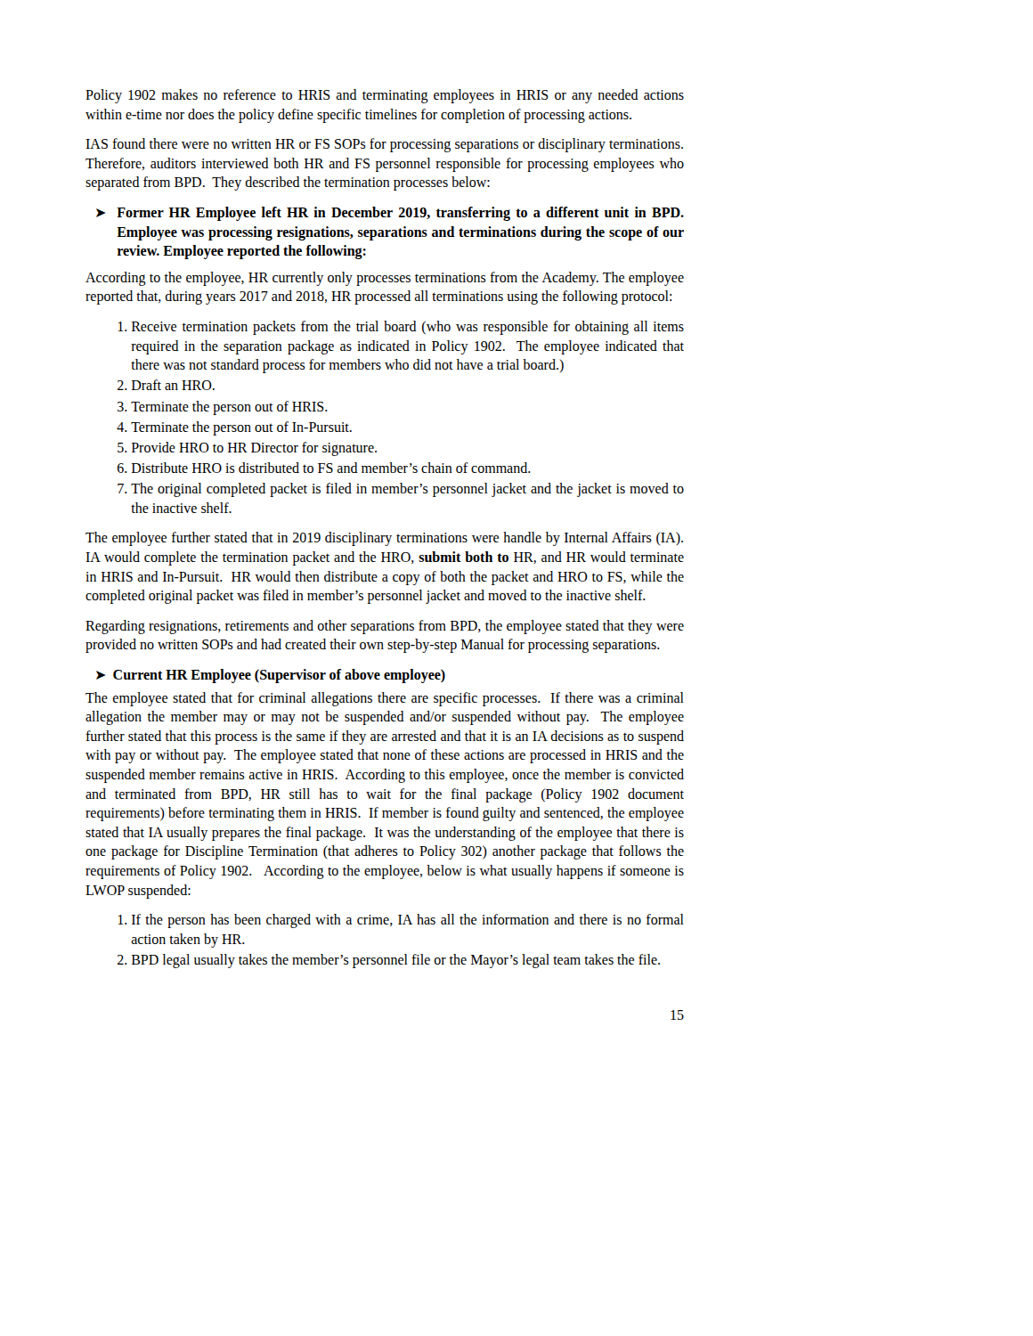Policy 1902 makes no reference to HRIS and terminating employees in HRIS or any needed actions within e-time nor does the policy define specific timelines for completion of processing actions.
IAS found there were no written HR or FS SOPs for processing separations or disciplinary terminations. Therefore, auditors interviewed both HR and FS personnel responsible for processing employees who separated from BPD. They described the termination processes below:
➤ Former HR Employee left HR in December 2019, transferring to a different unit in BPD. Employee was processing resignations, separations and terminations during the scope of our review. Employee reported the following:
According to the employee, HR currently only processes terminations from the Academy. The employee reported that, during years 2017 and 2018, HR processed all terminations using the following protocol:
Receive termination packets from the trial board (who was responsible for obtaining all items required in the separation package as indicated in Policy 1902. The employee indicated that there was not standard process for members who did not have a trial board.)
Draft an HRO.
Terminate the person out of HRIS.
Terminate the person out of In-Pursuit.
Provide HRO to HR Director for signature.
Distribute HRO is distributed to FS and member’s chain of command.
The original completed packet is filed in member’s personnel jacket and the jacket is moved to the inactive shelf.
The employee further stated that in 2019 disciplinary terminations were handle by Internal Affairs (IA). IA would complete the termination packet and the HRO, submit both to HR, and HR would terminate in HRIS and In-Pursuit. HR would then distribute a copy of both the packet and HRO to FS, while the completed original packet was filed in member’s personnel jacket and moved to the inactive shelf.
Regarding resignations, retirements and other separations from BPD, the employee stated that they were provided no written SOPs and had created their own step-by-step Manual for processing separations.
➤ Current HR Employee (Supervisor of above employee)
The employee stated that for criminal allegations there are specific processes. If there was a criminal allegation the member may or may not be suspended and/or suspended without pay. The employee further stated that this process is the same if they are arrested and that it is an IA decisions as to suspend with pay or without pay. The employee stated that none of these actions are processed in HRIS and the suspended member remains active in HRIS. According to this employee, once the member is convicted and terminated from BPD, HR still has to wait for the final package (Policy 1902 document requirements) before terminating them in HRIS. If member is found guilty and sentenced, the employee stated that IA usually prepares the final package. It was the understanding of the employee that there is one package for Discipline Termination (that adheres to Policy 302) another package that follows the requirements of Policy 1902. According to the employee, below is what usually happens if someone is LWOP suspended:
If the person has been charged with a crime, IA has all the information and there is no formal action taken by HR.
BPD legal usually takes the member’s personnel file or the Mayor’s legal team takes the file.
15